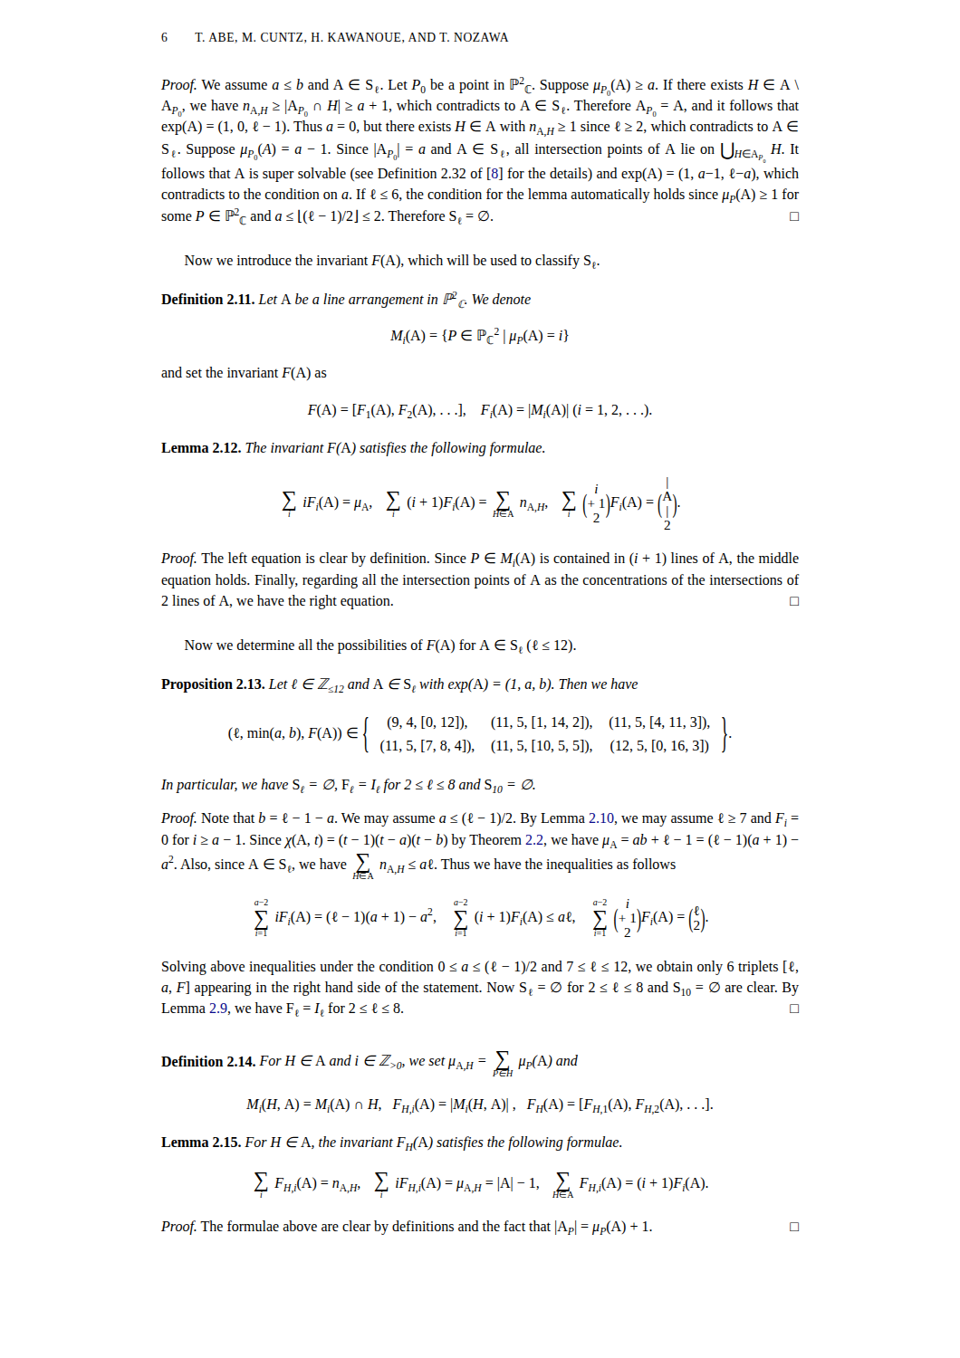6 T. ABE, M. CUNTZ, H. KAWANOUE, AND T. NOZAWA
Proof. We assume a ≤ b and A ∈ Sℓ. Let P0 be a point in ℙ2ℂ. Suppose μP0(A) ≥ a. If there exists H ∈ A \ AP0, we have nA,H ≥ |AP0 ∩ H| ≥ a + 1, which contradicts to A ∈ Sℓ. Therefore AP0 = A, and it follows that exp(A) = (1, 0, ℓ − 1). Thus a = 0, but there exists H ∈ A with nA,H ≥ 1 since ℓ ≥ 2, which contradicts to A ∈ Sℓ. Suppose μP0(A) = a − 1. Since |AP0| = a and A ∈ Sℓ, all intersection points of A lie on ⋃H∈AP0 H. It follows that A is super solvable (see Definition 2.32 of [8] for the details) and exp(A) = (1, a−1, ℓ−a), which contradicts to the condition on a. If ℓ ≤ 6, the condition for the lemma automatically holds since μP(A) ≥ 1 for some P ∈ ℙ2ℂ and a ≤ ⌊(ℓ − 1)/2⌋ ≤ 2. Therefore Sℓ = ∅. □
Now we introduce the invariant F(A), which will be used to classify Sℓ.
Definition 2.11. Let A be a line arrangement in ℙ2ℂ. We denote
Mi(A) = {P ∈ ℙℂ2 | μP(A) = i}
and set the invariant F(A) as
F(A) = [F1(A), F2(A), . . .], Fi(A) = |Mi(A)| (i = 1, 2, . . .).
Lemma 2.12. The invariant F(A) satisfies the following formulae.
∑i iFi(A) = μA, ∑i (i + 1)Fi(A) = ∑H∈A nA,H, ∑i i + 12 Fi(A) = |A|2.
Proof. The left equation is clear by definition. Since P ∈ Mi(A) is contained in (i + 1) lines of A, the middle equation holds. Finally, regarding all the intersection points of A as the concentrations of the intersections of 2 lines of A, we have the right equation. □
Now we determine all the possibilities of F(A) for A ∈ Sℓ (ℓ ≤ 12).
Proposition 2.13. Let ℓ ∈ ℤ≤12 and A ∈ Sℓ with exp(A) = (1, a, b). Then we have
(ℓ, min(a, b), F(A)) ∈
| (9, 4, [0, 12]), | (11, 5, [1, 14, 2]), | (11, 5, [4, 11, 3]), |
| (11, 5, [7, 8, 4]), | (11, 5, [10, 5, 5]), | (12, 5, [0, 16, 3]) |
.
In particular, we have Sℓ = ∅, Fℓ = Iℓ for 2 ≤ ℓ ≤ 8 and S10 = ∅.
Proof. Note that b = ℓ − 1 − a. We may assume a ≤ (ℓ − 1)/2. By Lemma 2.10, we may assume ℓ ≥ 7 and Fi = 0 for i ≥ a − 1. Since χ(A, t) = (t − 1)(t − a)(t − b) by Theorem 2.2, we have μA = ab + ℓ − 1 = (ℓ − 1)(a + 1) − a2. Also, since A ∈ Sℓ, we have ∑H∈A nA,H ≤ aℓ. Thus we have the inequalities as follows
a−2∑i=1 iFi(A) = (ℓ − 1)(a + 1) − a2, a−2∑i=1 (i + 1)Fi(A) ≤ aℓ, a−2∑i=1 i + 12 Fi(A) = ℓ 2.
Solving above inequalities under the condition 0 ≤ a ≤ (ℓ − 1)/2 and 7 ≤ ℓ ≤ 12, we obtain only 6 triplets [ℓ, a, F] appearing in the right hand side of the statement. Now Sℓ = ∅ for 2 ≤ ℓ ≤ 8 and S10 = ∅ are clear. By Lemma 2.9, we have Fℓ = Iℓ for 2 ≤ ℓ ≤ 8. □
Definition 2.14. For H ∈ A and i ∈ ℤ>0, we set μA,H = ∑P∈H μP(A) and
Mi(H, A) = Mi(A) ∩ H, FH,i(A) = |Mi(H, A)| , FH(A) = [FH,1(A), FH,2(A), . . .].
Lemma 2.15. For H ∈ A, the invariant FH(A) satisfies the following formulae.
∑i FH,i(A) = nA,H, ∑i iFH,i(A) = μA,H = |A| − 1, ∑H∈A FH,i(A) = (i + 1)Fi(A).
Proof. The formulae above are clear by definitions and the fact that |AP| = μP(A) + 1. □